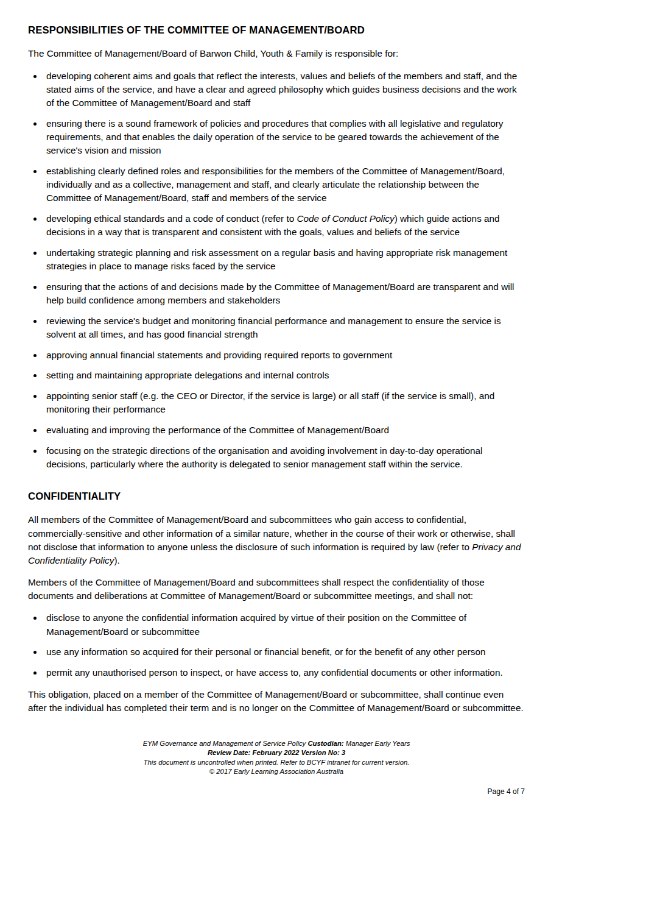RESPONSIBILITIES OF THE COMMITTEE OF MANAGEMENT/BOARD
The Committee of Management/Board of Barwon Child, Youth & Family is responsible for:
developing coherent aims and goals that reflect the interests, values and beliefs of the members and staff, and the stated aims of the service, and have a clear and agreed philosophy which guides business decisions and the work of the Committee of Management/Board and staff
ensuring there is a sound framework of policies and procedures that complies with all legislative and regulatory requirements, and that enables the daily operation of the service to be geared towards the achievement of the service's vision and mission
establishing clearly defined roles and responsibilities for the members of the Committee of Management/Board, individually and as a collective, management and staff, and clearly articulate the relationship between the Committee of Management/Board, staff and members of the service
developing ethical standards and a code of conduct (refer to Code of Conduct Policy) which guide actions and decisions in a way that is transparent and consistent with the goals, values and beliefs of the service
undertaking strategic planning and risk assessment on a regular basis and having appropriate risk management strategies in place to manage risks faced by the service
ensuring that the actions of and decisions made by the Committee of Management/Board are transparent and will help build confidence among members and stakeholders
reviewing the service's budget and monitoring financial performance and management to ensure the service is solvent at all times, and has good financial strength
approving annual financial statements and providing required reports to government
setting and maintaining appropriate delegations and internal controls
appointing senior staff (e.g. the CEO or Director, if the service is large) or all staff (if the service is small), and monitoring their performance
evaluating and improving the performance of the Committee of Management/Board
focusing on the strategic directions of the organisation and avoiding involvement in day-to-day operational decisions, particularly where the authority is delegated to senior management staff within the service.
CONFIDENTIALITY
All members of the Committee of Management/Board and subcommittees who gain access to confidential, commercially-sensitive and other information of a similar nature, whether in the course of their work or otherwise, shall not disclose that information to anyone unless the disclosure of such information is required by law (refer to Privacy and Confidentiality Policy).
Members of the Committee of Management/Board and subcommittees shall respect the confidentiality of those documents and deliberations at Committee of Management/Board or subcommittee meetings, and shall not:
disclose to anyone the confidential information acquired by virtue of their position on the Committee of Management/Board or subcommittee
use any information so acquired for their personal or financial benefit, or for the benefit of any other person
permit any unauthorised person to inspect, or have access to, any confidential documents or other information.
This obligation, placed on a member of the Committee of Management/Board or subcommittee, shall continue even after the individual has completed their term and is no longer on the Committee of Management/Board or subcommittee.
EYM Governance and Management of Service Policy Custodian: Manager Early Years
Review Date: February 2022 Version No: 3
This document is uncontrolled when printed. Refer to BCYF intranet for current version.
© 2017 Early Learning Association Australia
Page 4 of 7